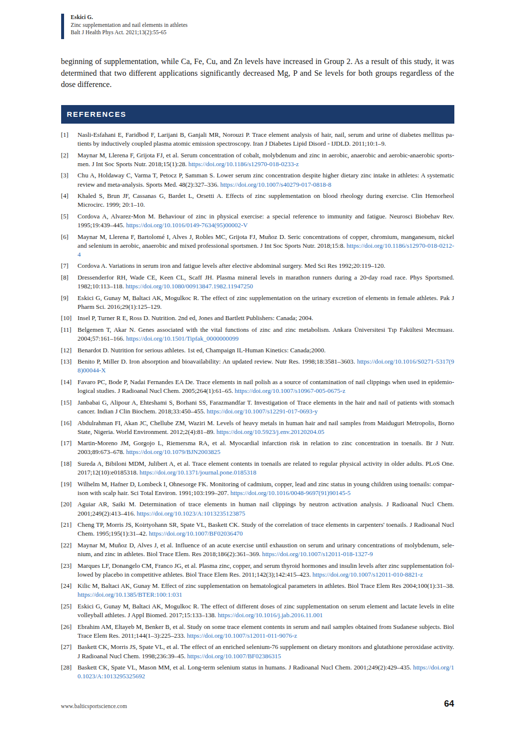Eskici G.
Zinc supplementation and nail elements in athletes
Balt J Health Phys Act. 2021;13(2):55-65
beginning of supplementation, while Ca, Fe, Cu, and Zn levels have increased in Group 2. As a result of this study, it was determined that two different applications significantly decreased Mg, P and Se levels for both groups regardless of the dose difference.
References
Nasli-Esfahani E, Faridbod F, Larijani B, Ganjali MR, Norouzi P. Trace element analysis of hair, nail, serum and urine of diabetes mellitus patients by inductively coupled plasma atomic emission spectroscopy. Iran J Diabetes Lipid Disord - IJDLD. 2011;10:1–9.
Maynar M, Llerena F, Grijota FJ, et al. Serum concentration of cobalt, molybdenum and zinc in aerobic, anaerobic and aerobic-anaerobic sportsmen. J Int Soc Sports Nutr. 2018;15(1):28. https://doi.org/10.1186/s12970-018-0233-z
Chu A, Holdaway C, Varma T, Petocz P, Samman S. Lower serum zinc concentration despite higher dietary zinc intake in athletes: A systematic review and meta-analysis. Sports Med. 48(2):327–336. https://doi.org/10.1007/s40279-017-0818-8
Khaled S, Brun JF, Cassanas G, Bardet L, Orsetti A. Effects of zinc supplementation on blood rheology during exercise. Clin Hemorheol Microcirc. 1999; 20:1–10.
Cordova A, Alvarez-Mon M. Behaviour of zinc in physical exercise: a special reference to immunity and fatigue. Neurosci Biobehav Rev. 1995;19:439–445. https://doi.org/10.1016/0149-7634(95)00002-V
Maynar M, Llerena F, Bartolomé I, Alves J, Robles MC, Grijota FJ, Muñoz D. Seric concentrations of copper, chromium, manganesum, nickel and selenium in aerobic, anaerobic and mixed professional sportsmen. J Int Soc Sports Nutr. 2018;15:8. https://doi.org/10.1186/s12970-018-0212-4
Cordova A. Variations in serum iron and fatigue levels after elective abdominal surgery. Med Sci Res 1992;20:119–120.
Dressenderfor RH, Wade CE, Keen CL, Scaff JH. Plasma mineral levels in marathon runners during a 20-day road race. Phys Sportsmed. 1982;10:113–118. https://doi.org/10.1080/00913847.1982.11947250
Eskici G, Gunay M, Baltaci AK, Mogulkoc R. The effect of zinc supplementation on the urinary excretion of elements in female athletes. Pak J Pharm Sci. 2016;29(1):125–129.
Insel P, Turner R E, Ross D. Nutrition. 2nd ed, Jones and Bartlett Publishers: Canada; 2004.
Belgemen T, Akar N. Genes associated with the vital functions of zinc and zinc metabolism. Ankara Üniversitesi Tıp Fakültesi Mecmuası. 2004;57:161–166. https://doi.org/10.1501/Tipfak_0000000099
Benardot D. Nutrition for serious athletes. 1st ed, Champaign IL-Human Kinetics: Canada;2000.
Benito P, Miller D. Iron absorption and bioavailability: An updated review. Nutr Res. 1998;18:3581–3603. https://doi.org/10.1016/S0271-5317(98)00044-X
Favaro PC, Bode P, Nadai Fernandes EA De. Trace elements in nail polish as a source of contamination of nail clippings when used in epidemiological studies. J Radioanal Nucl Chem. 2005;264(1):61–65. https://doi.org/10.1007/s10967-005-0675-z
Janbabai G, Alipour A, Ehteshami S, Borhani SS, Farazmandfar T. Investigation of Trace elements in the hair and nail of patients with stomach cancer. Indian J Clin Biochem. 2018;33:450–455. https://doi.org/10.1007/s12291-017-0693-y
Abdulrahman FI, Akan JC, Chellube ZM, Waziri M. Levels of heavy metals in human hair and nail samples from Maiduguri Metropolis, Borno State, Nigeria. World Environment. 2012;2(4):81–89. https://doi.org/10.5923/j.env.20120204.05
Martin-Moreno JM, Gorgojo L, Riemersma RA, et al. Myocardial infarction risk in relation to zinc concentration in toenails. Br J Nutr. 2003;89:673–678. https://doi.org/10.1079/BJN2003825
Sureda A, Bibiloni MDM, Julibert A, et al. Trace element contents in toenails are related to regular physical activity in older adults. PLoS One. 2017;12(10):e0185318. https://doi.org/10.1371/journal.pone.0185318
Wilhelm M, Hafner D, Lombeck I, Ohnesorge FK. Monitoring of cadmium, copper, lead and zinc status in young children using toenails: comparison with scalp hair. Sci Total Environ. 1991;103:199–207. https://doi.org/10.1016/0048-9697(91)90145-5
Aguiar AR, Saiki M. Determination of trace elements in human nail clippings by neutron activation analysis. J Radioanal Nucl Chem. 2001;249(2):413–416. https://doi.org/10.1023/A:1013235123875
Cheng TP, Morris JS, Koirtyohann SR, Spate VL, Baskett CK. Study of the correlation of trace elements in carpenters' toenails. J Radioanal Nucl Chem. 1995;195(1):31–42. https://doi.org/10.1007/BF02036470
Maynar M, Muñoz D, Alves J, et al. Influence of an acute exercise until exhaustion on serum and urinary concentrations of molybdenum, selenium, and zinc in athletes. Biol Trace Elem. Res 2018;186(2):361–369. https://doi.org/10.1007/s12011-018-1327-9
Marques LF, Donangelo CM, Franco JG, et al. Plasma zinc, copper, and serum thyroid hormones and insulin levels after zinc supplementation followed by placebo in competitive athletes. Biol Trace Elem Res. 2011;142(3);142:415–423. https://doi.org/10.1007/s12011-010-8821-z
Kilic M, Baltaci AK, Gunay M. Effect of zinc supplementation on hematological parameters in athletes. Biol Trace Elem Res 2004;100(1):31–38. https://doi.org/10.1385/BTER:100:1:031
Eskici G, Gunay M, Baltaci AK, Mogulkoc R. The effect of different doses of zinc supplementation on serum element and lactate levels in elite volleyball athletes. J Appl Biomed. 2017;15:133–138. https://doi.org/10.1016/j.jab.2016.11.001
Ebrahim AM, Eltayeb M, Benker B, et al. Study on some trace element contents in serum and nail samples obtained from Sudanese subjects. Biol Trace Elem Res. 2011;144(1–3):225–233. https://doi.org/10.1007/s12011-011-9076-z
Baskett CK, Morris JS, Spate VL, et al. The effect of an enriched selenium-76 supplement on dietary monitors and glutathione peroxidase activity. J Radioanal Nucl Chem. 1998;236:39–45. https://doi.org/10.1007/BF02386315
Baskett CK, Spate VL, Mason MM, et al. Long-term selenium status in humans. J Radioanal Nucl Chem. 2001;249(2):429–435. https://doi.org/10.1023/A:1013295325692
www.balticsportscience.com
64